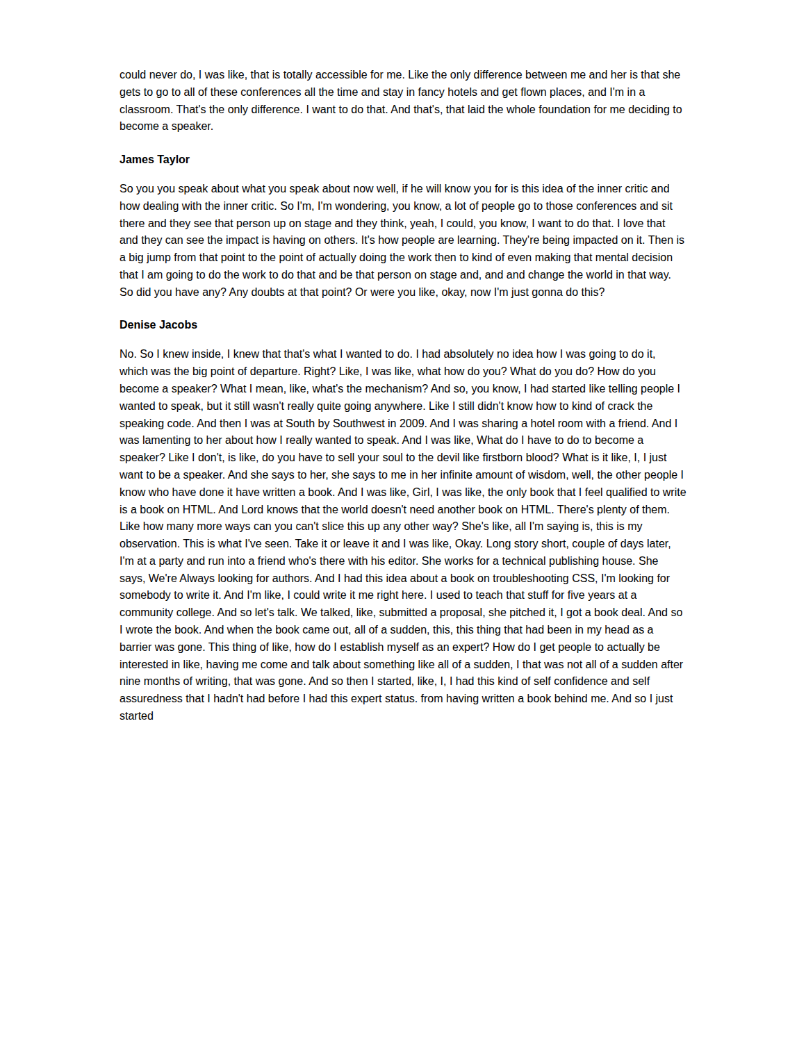could never do, I was like, that is totally accessible for me. Like the only difference between me and her is that she gets to go to all of these conferences all the time and stay in fancy hotels and get flown places, and I'm in a classroom. That's the only difference. I want to do that. And that's, that laid the whole foundation for me deciding to become a speaker.
James Taylor
So you you speak about what you speak about now well, if he will know you for is this idea of the inner critic and how dealing with the inner critic. So I'm, I'm wondering, you know, a lot of people go to those conferences and sit there and they see that person up on stage and they think, yeah, I could, you know, I want to do that. I love that and they can see the impact is having on others. It's how people are learning. They're being impacted on it. Then is a big jump from that point to the point of actually doing the work then to kind of even making that mental decision that I am going to do the work to do that and be that person on stage and, and and change the world in that way. So did you have any? Any doubts at that point? Or were you like, okay, now I'm just gonna do this?
Denise Jacobs
No. So I knew inside, I knew that that's what I wanted to do. I had absolutely no idea how I was going to do it, which was the big point of departure. Right? Like, I was like, what how do you? What do you do? How do you become a speaker? What I mean, like, what's the mechanism? And so, you know, I had started like telling people I wanted to speak, but it still wasn't really quite going anywhere. Like I still didn't know how to kind of crack the speaking code. And then I was at South by Southwest in 2009. And I was sharing a hotel room with a friend. And I was lamenting to her about how I really wanted to speak. And I was like, What do I have to do to become a speaker? Like I don't, is like, do you have to sell your soul to the devil like firstborn blood? What is it like, I, I just want to be a speaker. And she says to her, she says to me in her infinite amount of wisdom, well, the other people I know who have done it have written a book. And I was like, Girl, I was like, the only book that I feel qualified to write is a book on HTML. And Lord knows that the world doesn't need another book on HTML. There's plenty of them. Like how many more ways can you can't slice this up any other way? She's like, all I'm saying is, this is my observation. This is what I've seen. Take it or leave it and I was like, Okay. Long story short, couple of days later, I'm at a party and run into a friend who's there with his editor. She works for a technical publishing house. She says, We're Always looking for authors. And I had this idea about a book on troubleshooting CSS, I'm looking for somebody to write it. And I'm like, I could write it me right here. I used to teach that stuff for five years at a community college. And so let's talk. We talked, like, submitted a proposal, she pitched it, I got a book deal. And so I wrote the book. And when the book came out, all of a sudden, this, this thing that had been in my head as a barrier was gone. This thing of like, how do I establish myself as an expert? How do I get people to actually be interested in like, having me come and talk about something like all of a sudden, I that was not all of a sudden after nine months of writing, that was gone. And so then I started, like, I, I had this kind of self confidence and self assuredness that I hadn't had before I had this expert status. from having written a book behind me. And so I just started